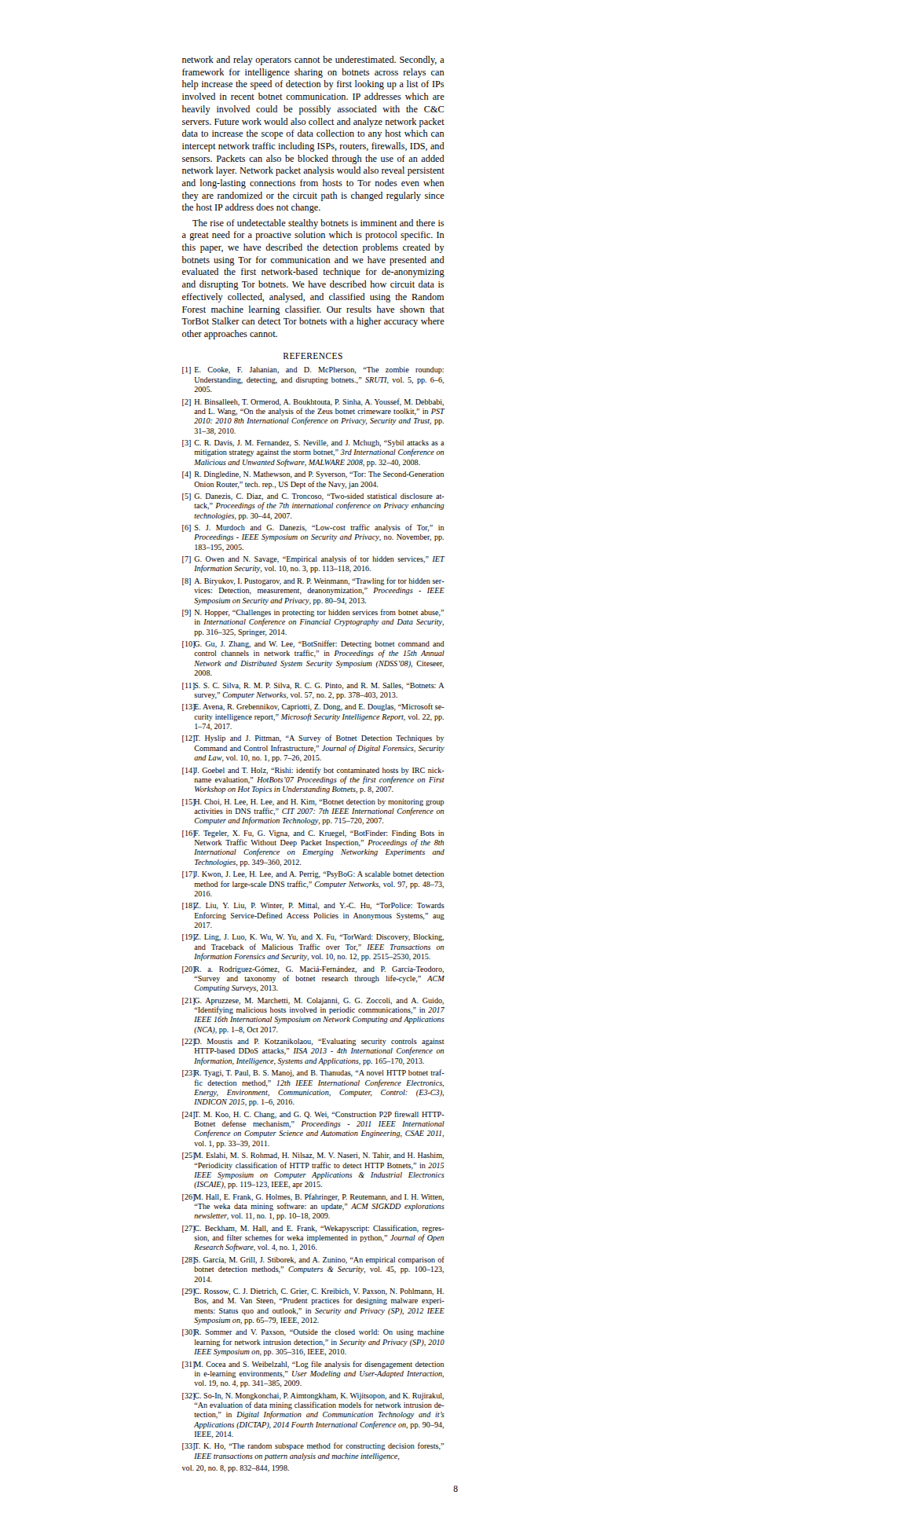network and relay operators cannot be underestimated. Secondly, a framework for intelligence sharing on botnets across relays can help increase the speed of detection by first looking up a list of IPs involved in recent botnet communication. IP addresses which are heavily involved could be possibly associated with the C&C servers. Future work would also collect and analyze network packet data to increase the scope of data collection to any host which can intercept network traffic including ISPs, routers, firewalls, IDS, and sensors. Packets can also be blocked through the use of an added network layer. Network packet analysis would also reveal persistent and long-lasting connections from hosts to Tor nodes even when they are randomized or the circuit path is changed regularly since the host IP address does not change.
The rise of undetectable stealthy botnets is imminent and there is a great need for a proactive solution which is protocol specific. In this paper, we have described the detection problems created by botnets using Tor for communication and we have presented and evaluated the first network-based technique for de-anonymizing and disrupting Tor botnets. We have described how circuit data is effectively collected, analysed, and classified using the Random Forest machine learning classifier. Our results have shown that TorBot Stalker can detect Tor botnets with a higher accuracy where other approaches cannot.
References
[1] E. Cooke, F. Jahanian, and D. McPherson, “The zombie roundup: Understanding, detecting, and disrupting botnets.,” SRUTI, vol. 5, pp. 6–6, 2005.
[2] H. Binsalleeh, T. Ormerod, A. Boukhtouta, P. Sinha, A. Youssef, M. Debbabi, and L. Wang, “On the analysis of the Zeus botnet crimeware toolkit,” in PST 2010: 2010 8th International Conference on Privacy, Security and Trust, pp. 31–38, 2010.
[3] C. R. Davis, J. M. Fernandez, S. Neville, and J. Mchugh, “Sybil attacks as a mitigation strategy against the storm botnet,” 3rd International Conference on Malicious and Unwanted Software, MALWARE 2008, pp. 32–40, 2008.
[4] R. Dingledine, N. Mathewson, and P. Syverson, “Tor: The Second-Generation Onion Router,” tech. rep., US Dept of the Navy, jan 2004.
[5] G. Danezis, C. Diaz, and C. Troncoso, “Two-sided statistical disclosure attack,” Proceedings of the 7th international conference on Privacy enhancing technologies, pp. 30–44, 2007.
[6] S. J. Murdoch and G. Danezis, “Low-cost traffic analysis of Tor,” in Proceedings - IEEE Symposium on Security and Privacy, no. November, pp. 183–195, 2005.
[7] G. Owen and N. Savage, “Empirical analysis of tor hidden services,” IET Information Security, vol. 10, no. 3, pp. 113–118, 2016.
[8] A. Biryukov, I. Pustogarov, and R. P. Weinmann, “Trawling for tor hidden services: Detection, measurement, deanonymization,” Proceedings - IEEE Symposium on Security and Privacy, pp. 80–94, 2013.
[9] N. Hopper, “Challenges in protecting tor hidden services from botnet abuse,” in International Conference on Financial Cryptography and Data Security, pp. 316–325, Springer, 2014.
[10] G. Gu, J. Zhang, and W. Lee, “BotSniffer: Detecting botnet command and control channels in network traffic,” in Proceedings of the 15th Annual Network and Distributed System Security Symposium (NDSS’08), Citeseer, 2008.
[11] S. S. C. Silva, R. M. P. Silva, R. C. G. Pinto, and R. M. Salles, “Botnets: A survey,” Computer Networks, vol. 57, no. 2, pp. 378–403, 2013.
[13] E. Avena, R. Grebennikov, Capriotti, Z. Dong, and E. Douglas, “Microsoft security intelligence report,” Microsoft Security Intelligence Report, vol. 22, pp. 1–74, 2017.
[12] T. Hyslip and J. Pittman, “A Survey of Botnet Detection Techniques by Command and Control Infrastructure,” Journal of Digital Forensics, Security and Law, vol. 10, no. 1, pp. 7–26, 2015.
[14] J. Goebel and T. Holz, “Rishi: identify bot contaminated hosts by IRC nickname evaluation,” HotBots’07 Proceedings of the first conference on First Workshop on Hot Topics in Understanding Botnets, p. 8, 2007.
[15] H. Choi, H. Lee, H. Lee, and H. Kim, “Botnet detection by monitoring group activities in DNS traffic,” CIT 2007: 7th IEEE International Conference on Computer and Information Technology, pp. 715–720, 2007.
[16] F. Tegeler, X. Fu, G. Vigna, and C. Kruegel, “BotFinder: Finding Bots in Network Traffic Without Deep Packet Inspection,” Proceedings of the 8th International Conference on Emerging Networking Experiments and Technologies, pp. 349–360, 2012.
[17] J. Kwon, J. Lee, H. Lee, and A. Perrig, “PsyBoG: A scalable botnet detection method for large-scale DNS traffic,” Computer Networks, vol. 97, pp. 48–73, 2016.
[18] Z. Liu, Y. Liu, P. Winter, P. Mittal, and Y.-C. Hu, “TorPolice: Towards Enforcing Service-Defined Access Policies in Anonymous Systems,” aug 2017.
[19] Z. Ling, J. Luo, K. Wu, W. Yu, and X. Fu, “TorWard: Discovery, Blocking, and Traceback of Malicious Traffic over Tor,” IEEE Transactions on Information Forensics and Security, vol. 10, no. 12, pp. 2515–2530, 2015.
[20] R. a. Rodríguez-Gómez, G. Maciá-Fernández, and P. García-Teodoro, “Survey and taxonomy of botnet research through life-cycle,” ACM Computing Surveys, 2013.
[21] G. Apruzzese, M. Marchetti, M. Colajanni, G. G. Zoccoli, and A. Guido, “Identifying malicious hosts involved in periodic communications,” in 2017 IEEE 16th International Symposium on Network Computing and Applications (NCA), pp. 1–8, Oct 2017.
[22] D. Moustis and P. Kotzanikolaou, “Evaluating security controls against HTTP-based DDoS attacks,” IISA 2013 - 4th International Conference on Information, Intelligence, Systems and Applications, pp. 165–170, 2013.
[23] R. Tyagi, T. Paul, B. S. Manoj, and B. Thanudas, “A novel HTTP botnet traffic detection method,” 12th IEEE International Conference Electronics, Energy, Environment, Communication, Computer, Control: (E3-C3), INDICON 2015, pp. 1–6, 2016.
[24] T. M. Koo, H. C. Chang, and G. Q. Wei, “Construction P2P firewall HTTP-Botnet defense mechanism,” Proceedings - 2011 IEEE International Conference on Computer Science and Automation Engineering, CSAE 2011, vol. 1, pp. 33–39, 2011.
[25] M. Eslahi, M. S. Rohmad, H. Nilsaz, M. V. Naseri, N. Tahir, and H. Hashim, “Periodicity classification of HTTP traffic to detect HTTP Botnets,” in 2015 IEEE Symposium on Computer Applications & Industrial Electronics (ISCAIE), pp. 119–123, IEEE, apr 2015.
[26] M. Hall, E. Frank, G. Holmes, B. Pfahringer, P. Reutemann, and I. H. Witten, “The weka data mining software: an update,” ACM SIGKDD explorations newsletter, vol. 11, no. 1, pp. 10–18, 2009.
[27] C. Beckham, M. Hall, and E. Frank, “Wekapyscript: Classification, regression, and filter schemes for weka implemented in python,” Journal of Open Research Software, vol. 4, no. 1, 2016.
[28] S. García, M. Grill, J. Stiborek, and A. Zunino, “An empirical comparison of botnet detection methods,” Computers & Security, vol. 45, pp. 100–123, 2014.
[29] C. Rossow, C. J. Dietrich, C. Grier, C. Kreibich, V. Paxson, N. Pohlmann, H. Bos, and M. Van Steen, “Prudent practices for designing malware experiments: Status quo and outlook,” in Security and Privacy (SP), 2012 IEEE Symposium on, pp. 65–79, IEEE, 2012.
[30] R. Sommer and V. Paxson, “Outside the closed world: On using machine learning for network intrusion detection,” in Security and Privacy (SP), 2010 IEEE Symposium on, pp. 305–316, IEEE, 2010.
[31] M. Cocea and S. Weibelzahl, “Log file analysis for disengagement detection in e-learning environments,” User Modeling and User-Adapted Interaction, vol. 19, no. 4, pp. 341–385, 2009.
[32] C. So-In, N. Mongkonchai, P. Aimtongkham, K. Wijitsopon, and K. Rujirakul, “An evaluation of data mining classification models for network intrusion detection,” in Digital Information and Communication Technology and it’s Applications (DICTAP), 2014 Fourth International Conference on, pp. 90–94, IEEE, 2014.
[33] T. K. Ho, “The random subspace method for constructing decision forests,” IEEE transactions on pattern analysis and machine intelligence,
vol. 20, no. 8, pp. 832–844, 1998.
8